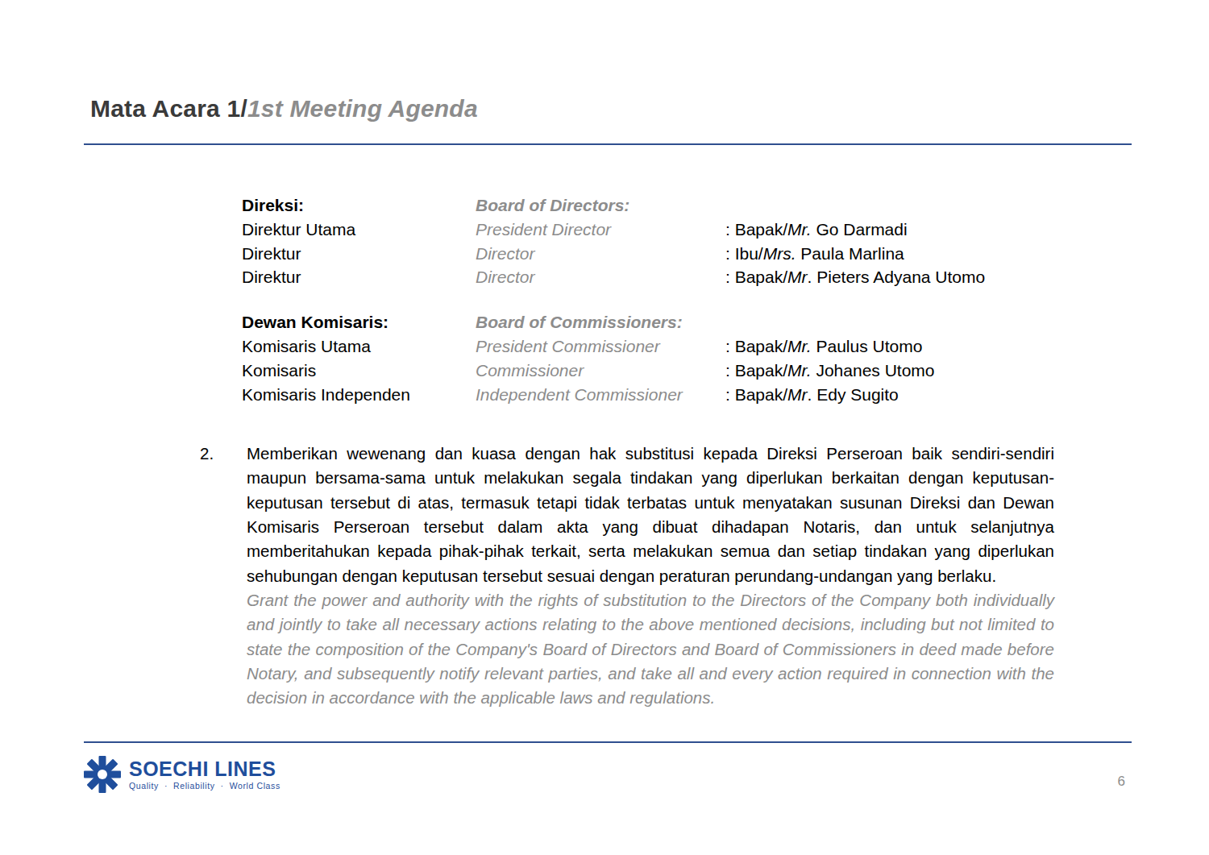Mata Acara 1/1st Meeting Agenda
| Direksi: | Board of Directors: | |
| Direktur Utama | President Director | : Bapak/ Mr. Go Darmadi |
| Direktur | Director | : Ibu/ Mrs. Paula Marlina |
| Direktur | Director | : Bapak/ Mr . Pieters Adyana Utomo |
| Dewan Komisaris: | Board of Commissioners: | |
| Komisaris Utama | President Commissioner | : Bapak/ Mr. Paulus Utomo |
| Komisaris | Commissioner | : Bapak/ Mr. Johanes Utomo |
| Komisaris Independen | Independent Commissioner | : Bapak/ Mr . Edy Sugito |
2.
Memberikan wewenang dan kuasa dengan hak substitusi kepada Direksi Perseroan baik sendiri-sendiri maupun bersama-sama untuk melakukan segala tindakan yang diperlukan berkaitan dengan keputusan-keputusan tersebut di atas, termasuk tetapi tidak terbatas untuk menyatakan susunan Direksi dan Dewan Komisaris Perseroan tersebut dalam akta yang dibuat dihadapan Notaris, dan untuk selanjutnya memberitahukan kepada pihak-pihak terkait, serta melakukan semua dan setiap tindakan yang diperlukan sehubungan dengan keputusan tersebut sesuai dengan peraturan perundang-undangan yang berlaku.
Grant the power and authority with the rights of substitution to the Directors of the Company both individually and jointly to take all necessary actions relating to the above mentioned decisions, including but not limited to state the composition of the Company's Board of Directors and Board of Commissioners in deed made before Notary, and subsequently notify relevant parties, and take all and every action required in connection with the decision in accordance with the applicable laws and regulations.
SOECHI LINES
Quality · Reliability · World Class
6